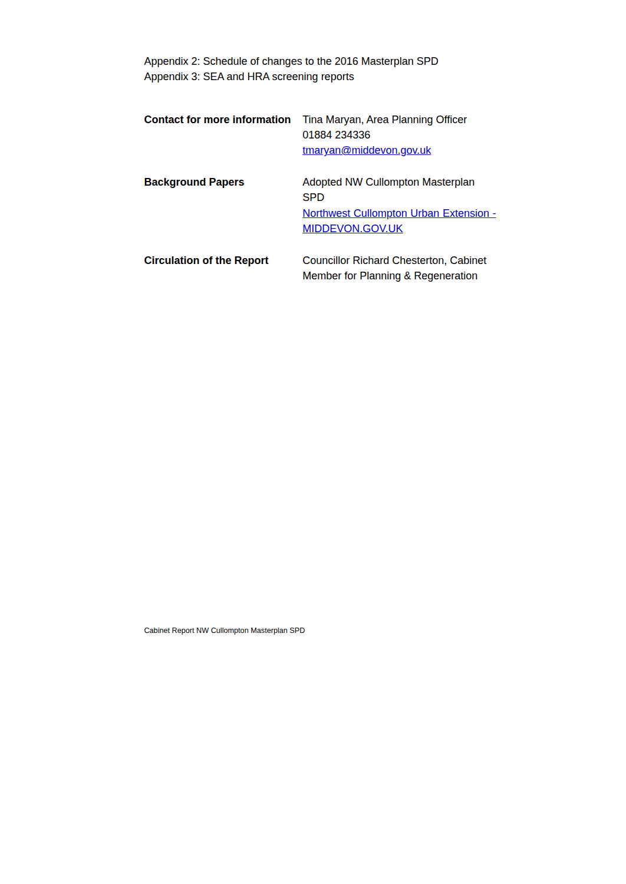Appendix 2: Schedule of changes to the 2016 Masterplan SPD
Appendix 3: SEA and HRA screening reports
| Contact for more information | Tina Maryan, Area Planning Officer 01884 234336 tmaryan@middevon.gov.uk |
| Background Papers | Adopted NW Cullompton Masterplan SPD Northwest Cullompton Urban Extension - MIDDEVON.GOV.UK |
| Circulation of the Report | Councillor Richard Chesterton, Cabinet Member for Planning & Regeneration |
Cabinet Report NW Cullompton Masterplan SPD